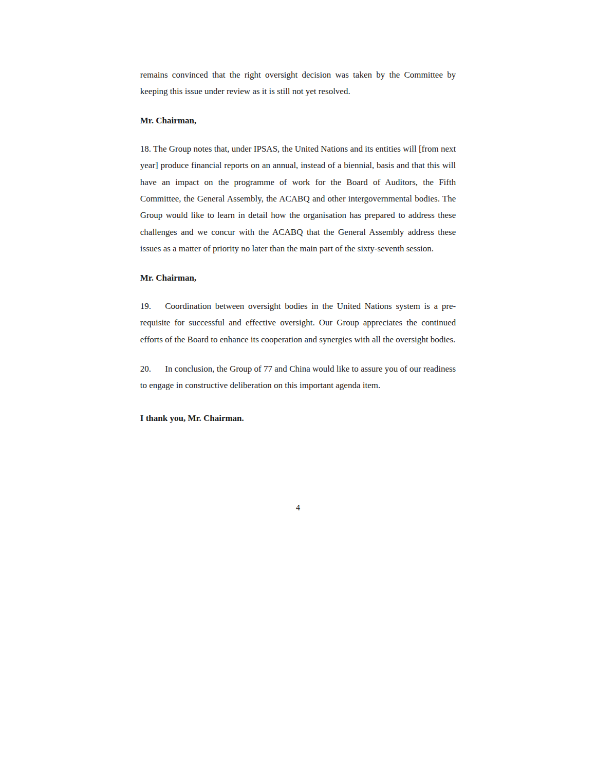remains convinced that the right oversight decision was taken by the Committee by keeping this issue under review as it is still not yet resolved.
Mr. Chairman,
18. The Group notes that, under IPSAS, the United Nations and its entities will [from next year] produce financial reports on an annual, instead of a biennial, basis and that this will have an impact on the programme of work for the Board of Auditors, the Fifth Committee, the General Assembly, the ACABQ and other intergovernmental bodies. The Group would like to learn in detail how the organisation has prepared to address these challenges and we concur with the ACABQ that the General Assembly address these issues as a matter of priority no later than the main part of the sixty-seventh session.
Mr. Chairman,
19. Coordination between oversight bodies in the United Nations system is a pre-requisite for successful and effective oversight. Our Group appreciates the continued efforts of the Board to enhance its cooperation and synergies with all the oversight bodies.
20. In conclusion, the Group of 77 and China would like to assure you of our readiness to engage in constructive deliberation on this important agenda item.
I thank you, Mr. Chairman.
4